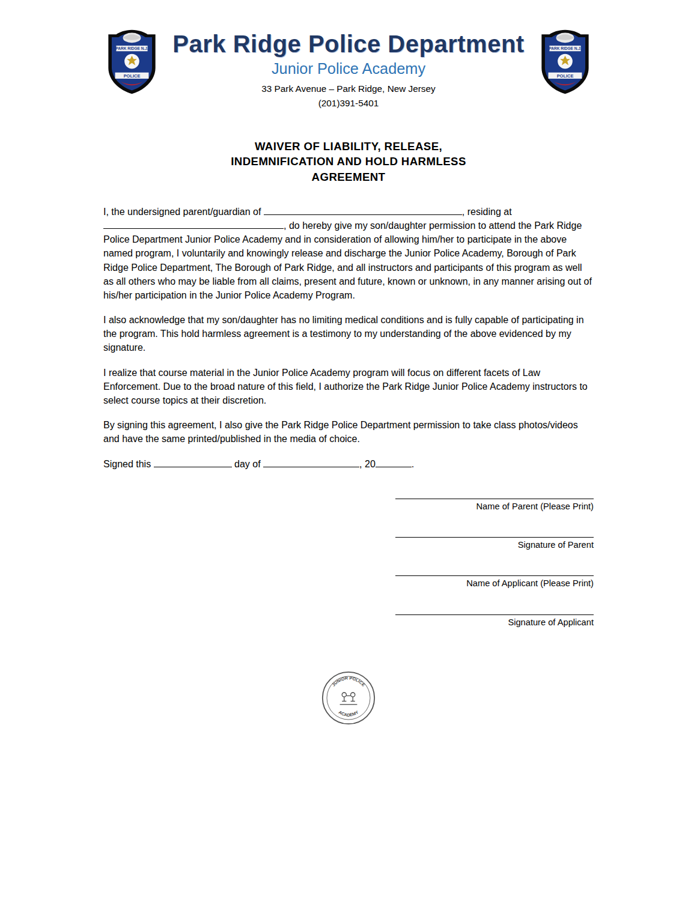PARK RIDGE N.J. POLICE
Park Ridge Police Department
Junior Police Academy
33 Park Avenue – Park Ridge, New Jersey
(201)391-5401
PARK RIDGE N.J. POLICE
Waiver of Liability, Release,
Indemnification and Hold Harmless
Agreement
I, the undersigned parent/guardian of , residing at , do hereby give my son/daughter permission to attend the Park Ridge Police Department Junior Police Academy and in consideration of allowing him/her to participate in the above named program, I voluntarily and knowingly release and discharge the Junior Police Academy, Borough of Park Ridge Police Department, The Borough of Park Ridge, and all instructors and participants of this program as well as all others who may be liable from all claims, present and future, known or unknown, in any manner arising out of his/her participation in the Junior Police Academy Program.
I also acknowledge that my son/daughter has no limiting medical conditions and is fully capable of participating in the program. This hold harmless agreement is a testimony to my understanding of the above evidenced by my signature.
I realize that course material in the Junior Police Academy program will focus on different facets of Law Enforcement. Due to the broad nature of this field, I authorize the Park Ridge Junior Police Academy instructors to select course topics at their discretion.
By signing this agreement, I also give the Park Ridge Police Department permission to take class photos/videos and have the same printed/published in the media of choice.
Signed this day of , 20 .
Name of Parent (Please Print)
Signature of Parent
Name of Applicant (Please Print)
Signature of Applicant
JUNIOR POLICE ACADEMY